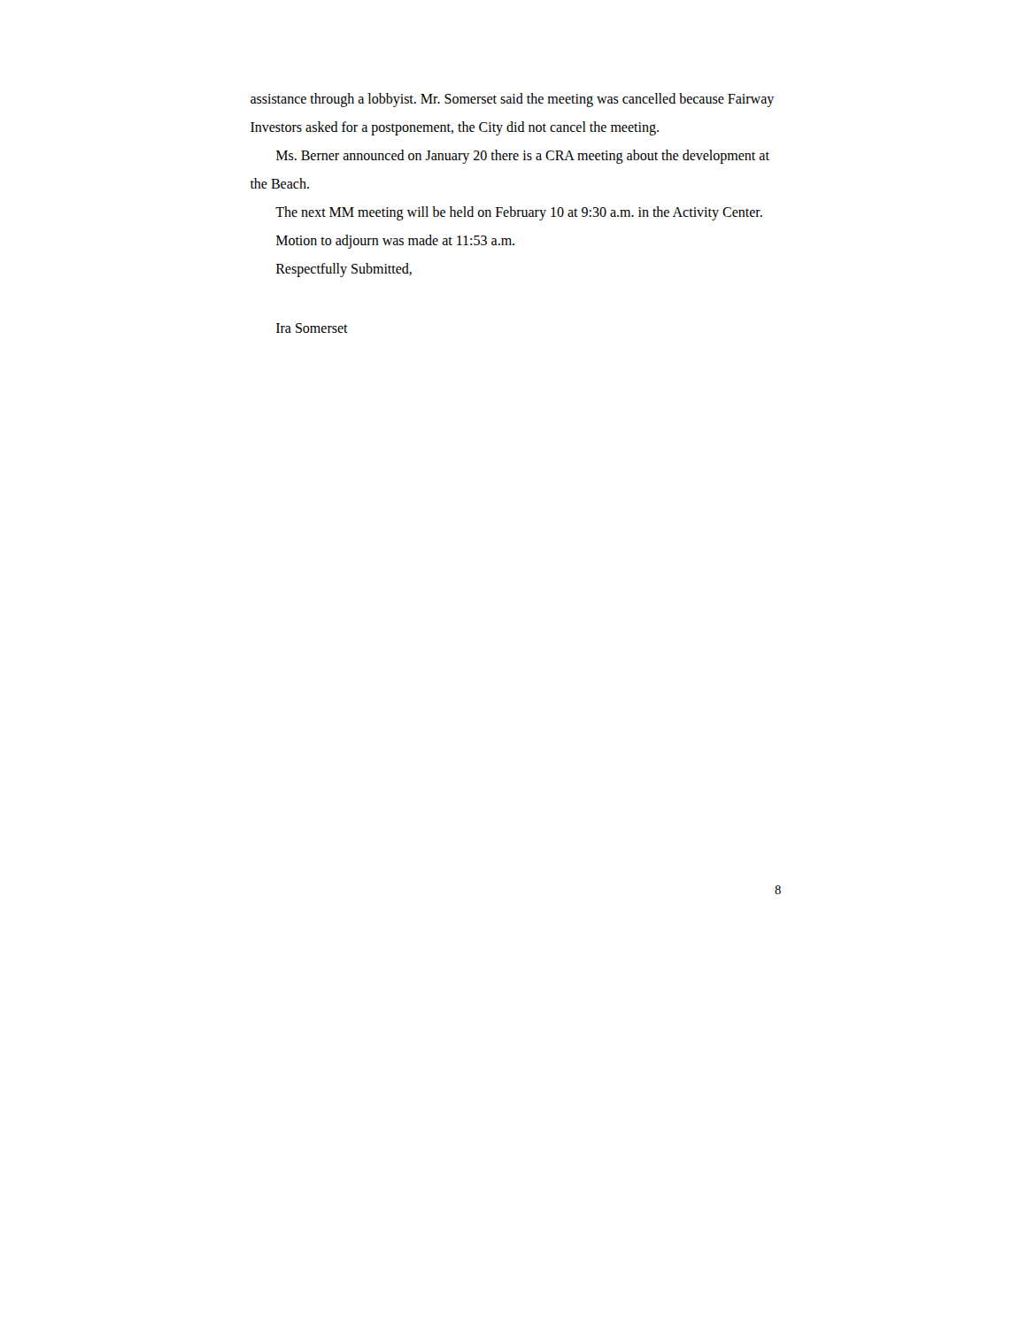assistance through a lobbyist. Mr. Somerset said the meeting was cancelled because Fairway Investors asked for a postponement, the City did not cancel the meeting.
Ms. Berner announced on January 20 there is a CRA meeting about the development at the Beach.
The next MM meeting will be held on February 10 at 9:30 a.m. in the Activity Center.
Motion to adjourn was made at 11:53 a.m.
Respectfully Submitted,
Ira Somerset
8